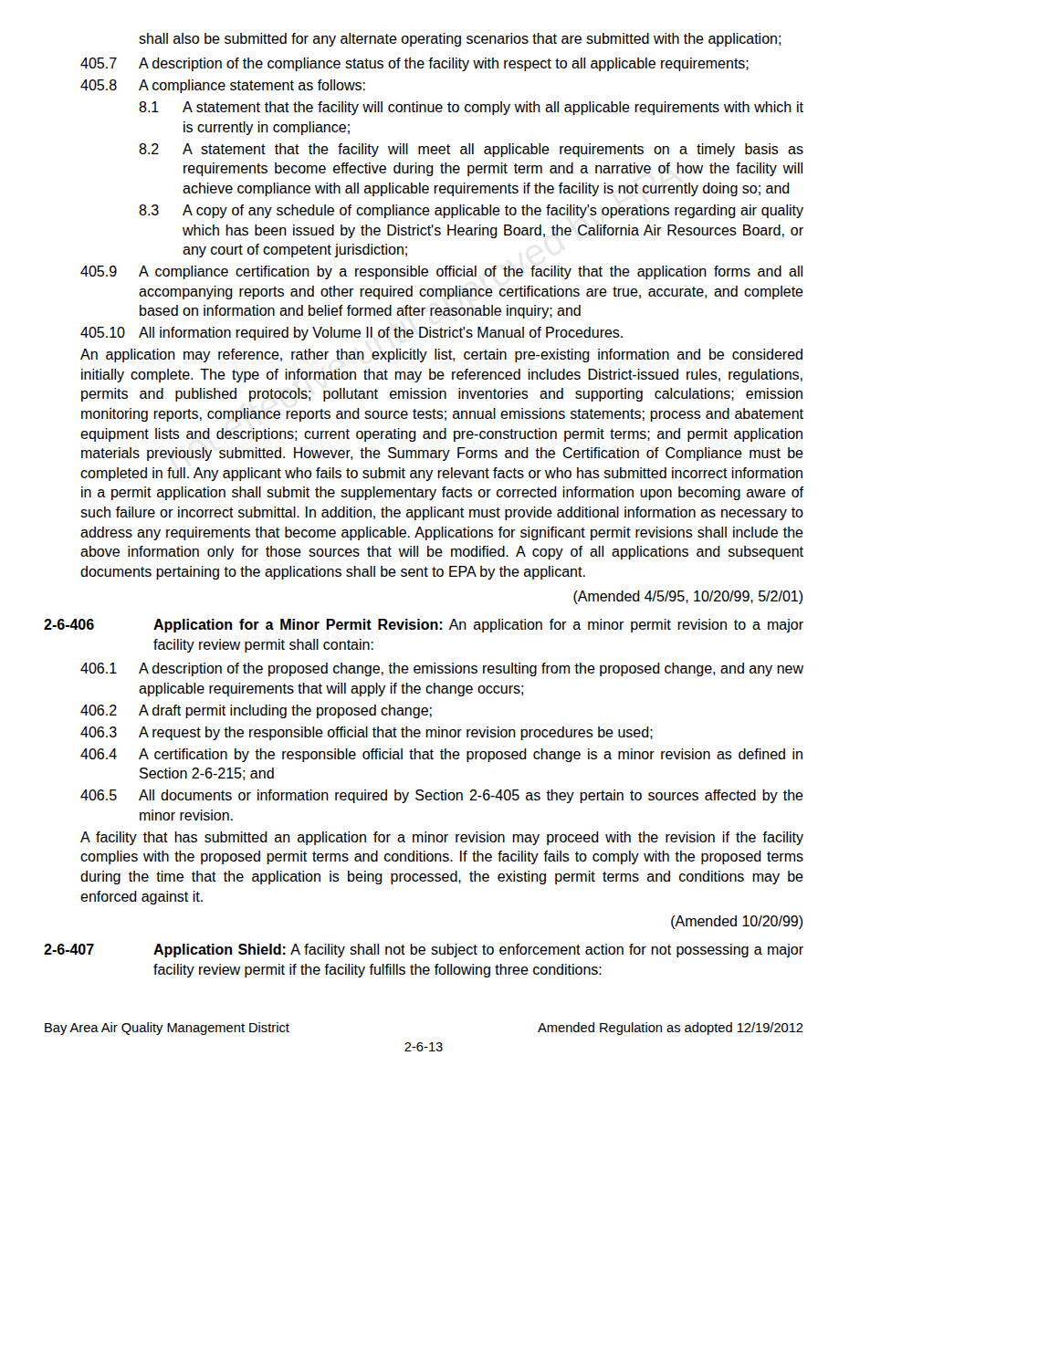not effective until approved by EPA
shall also be submitted for any alternate operating scenarios that are submitted with the application;
405.7
A description of the compliance status of the facility with respect to all applicable requirements;
405.8
A compliance statement as follows:
8.1
A statement that the facility will continue to comply with all applicable requirements with which it is currently in compliance;
8.2
A statement that the facility will meet all applicable requirements on a timely basis as requirements become effective during the permit term and a narrative of how the facility will achieve compliance with all applicable requirements if the facility is not currently doing so; and
8.3
A copy of any schedule of compliance applicable to the facility's operations regarding air quality which has been issued by the District's Hearing Board, the California Air Resources Board, or any court of competent jurisdiction;
405.9
A compliance certification by a responsible official of the facility that the application forms and all accompanying reports and other required compliance certifications are true, accurate, and complete based on information and belief formed after reasonable inquiry; and
405.10
All information required by Volume II of the District's Manual of Procedures.
An application may reference, rather than explicitly list, certain pre-existing information and be considered initially complete. The type of information that may be referenced includes District-issued rules, regulations, permits and published protocols; pollutant emission inventories and supporting calculations; emission monitoring reports, compliance reports and source tests; annual emissions statements; process and abatement equipment lists and descriptions; current operating and pre-construction permit terms; and permit application materials previously submitted. However, the Summary Forms and the Certification of Compliance must be completed in full. Any applicant who fails to submit any relevant facts or who has submitted incorrect information in a permit application shall submit the supplementary facts or corrected information upon becoming aware of such failure or incorrect submittal. In addition, the applicant must provide additional information as necessary to address any requirements that become applicable. Applications for significant permit revisions shall include the above information only for those sources that will be modified. A copy of all applications and subsequent documents pertaining to the applications shall be sent to EPA by the applicant.
(Amended 4/5/95, 10/20/99, 5/2/01)
2-6-406
Application for a Minor Permit Revision: An application for a minor permit revision to a major facility review permit shall contain:
406.1
A description of the proposed change, the emissions resulting from the proposed change, and any new applicable requirements that will apply if the change occurs;
406.2
A draft permit including the proposed change;
406.3
A request by the responsible official that the minor revision procedures be used;
406.4
A certification by the responsible official that the proposed change is a minor revision as defined in Section 2-6-215; and
406.5
All documents or information required by Section 2-6-405 as they pertain to sources affected by the minor revision.
A facility that has submitted an application for a minor revision may proceed with the revision if the facility complies with the proposed permit terms and conditions. If the facility fails to comply with the proposed terms during the time that the application is being processed, the existing permit terms and conditions may be enforced against it.
(Amended 10/20/99)
2-6-407
Application Shield: A facility shall not be subject to enforcement action for not possessing a major facility review permit if the facility fulfills the following three conditions:
Bay Area Air Quality Management District Amended Regulation as adopted 12/19/2012
2-6-13